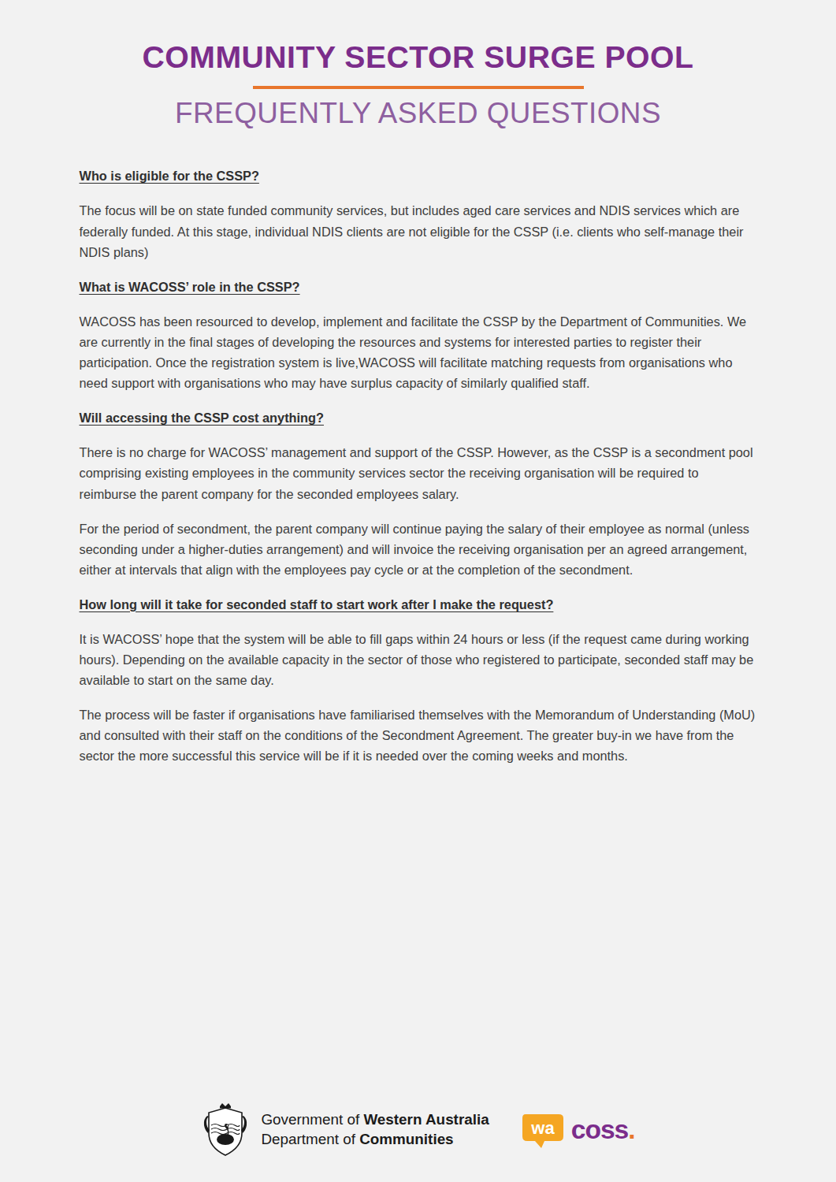Community Sector Surge Pool
Frequently Asked Questions
Who is eligible for the CSSP?
The focus will be on state funded community services, but includes aged care services and NDIS services which are federally funded. At this stage, individual NDIS clients are not eligible for the CSSP (i.e. clients who self-manage their NDIS plans)
What is WACOSS’ role in the CSSP?
WACOSS has been resourced to develop, implement and facilitate the CSSP by the Department of Communities. We are currently in the final stages of developing the resources and systems for interested parties to register their participation. Once the registration system is live,WACOSS will facilitate matching requests from organisations who need support with organisations who may have surplus capacity of similarly qualified staff.
Will accessing the CSSP cost anything?
There is no charge for WACOSS’ management and support of the CSSP. However, as the CSSP is a secondment pool comprising existing employees in the community services sector the receiving organisation will be required to reimburse the parent company for the seconded employees salary.
For the period of secondment, the parent company will continue paying the salary of their employee as normal (unless seconding under a higher-duties arrangement) and will invoice the receiving organisation per an agreed arrangement, either at intervals that align with the employees pay cycle or at the completion of the secondment.
How long will it take for seconded staff to start work after I make the request?
It is WACOSS’ hope that the system will be able to fill gaps within 24 hours or less (if the request came during working hours). Depending on the available capacity in the sector of those who registered to participate, seconded staff may be available to start on the same day.
The process will be faster if organisations have familiarised themselves with the Memorandum of Understanding (MoU) and consulted with their staff on the conditions of the Secondment Agreement. The greater buy-in we have from the sector the more successful this service will be if it is needed over the coming weeks and months.
Government of Western Australia
Department of Communities
wa
coss.